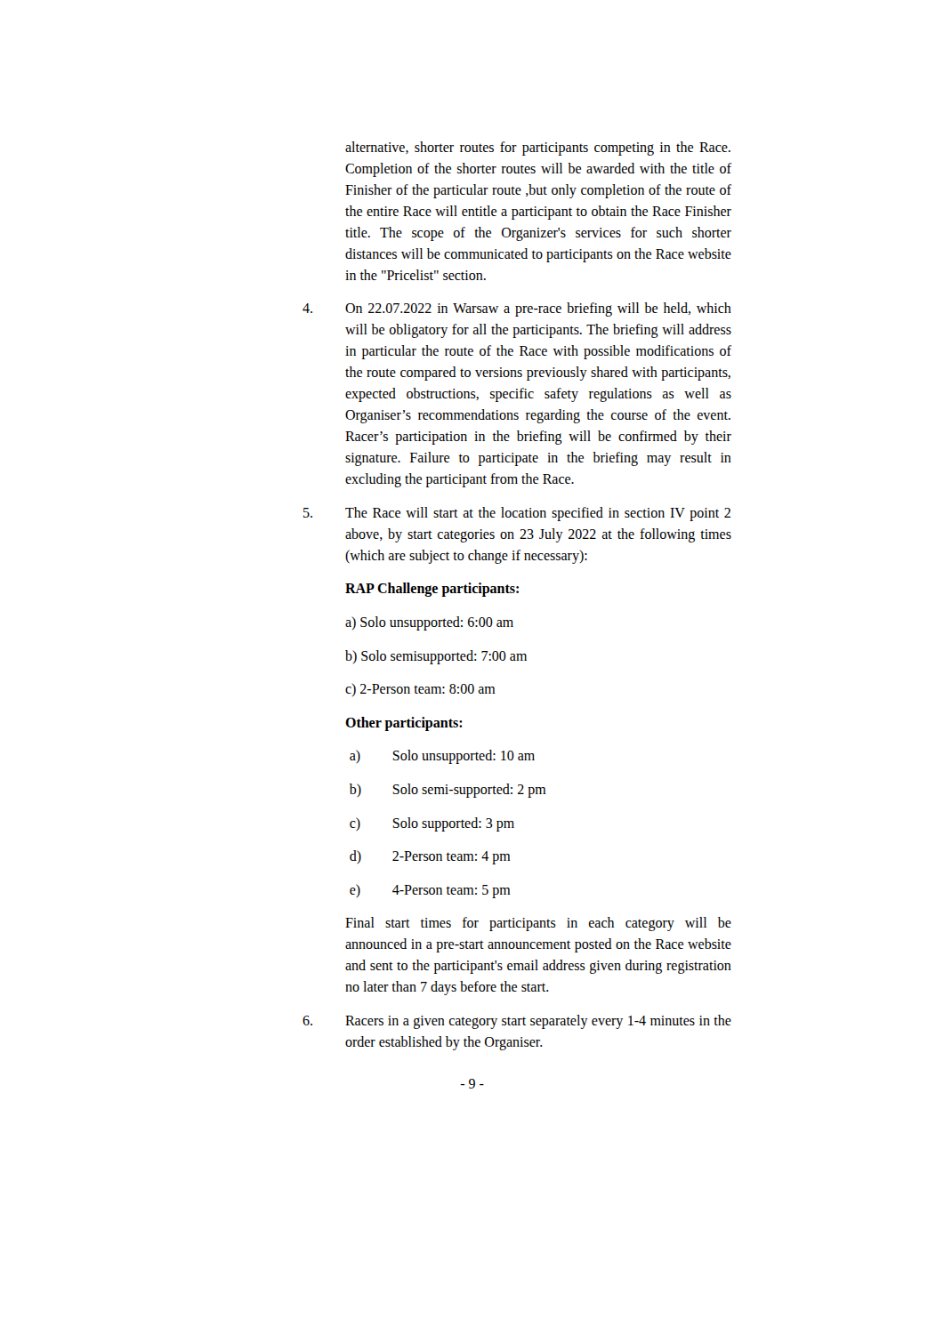alternative, shorter routes for participants competing in the Race. Completion of the shorter routes will be awarded with the title of Finisher of the particular route ,but only completion of the route of the entire Race will entitle a participant to obtain the Race Finisher title. The scope of the Organizer's services for such shorter distances will be communicated to participants on the Race website in the "Pricelist" section.
On 22.07.2022 in Warsaw a pre-race briefing will be held, which will be obligatory for all the participants. The briefing will address in particular the route of the Race with possible modifications of the route compared to versions previously shared with participants, expected obstructions, specific safety regulations as well as Organiser’s recommendations regarding the course of the event. Racer’s participation in the briefing will be confirmed by their signature. Failure to participate in the briefing may result in excluding the participant from the Race.
The Race will start at the location specified in section IV point 2 above, by start categories on 23 July 2022 at the following times (which are subject to change if necessary):
RAP Challenge participants:
a) Solo unsupported: 6:00 am
b) Solo semisupported: 7:00 am
c) 2-Person team: 8:00 am
Other participants:
Solo unsupported: 10 am
Solo semi-supported: 2 pm
Solo supported: 3 pm
2-Person team: 4 pm
4-Person team: 5 pm
Final start times for participants in each category will be announced in a pre-start announcement posted on the Race website and sent to the participant's email address given during registration no later than 7 days before the start.
Racers in a given category start separately every 1-4 minutes in the order established by the Organiser.
- 9 -